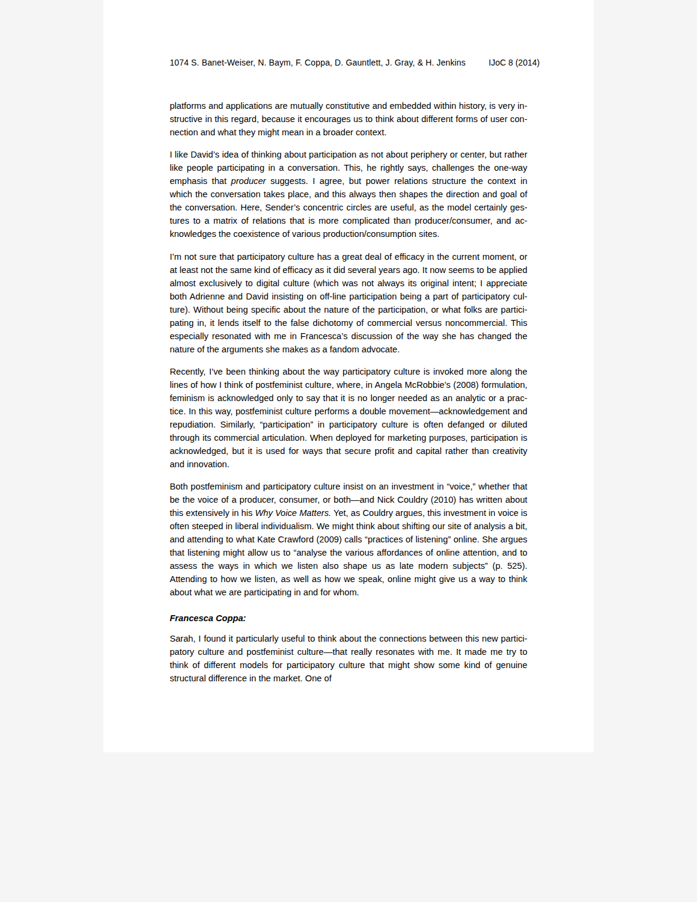1074 S. Banet-Weiser, N. Baym, F. Coppa, D. Gauntlett, J. Gray, & H. Jenkins IJoC 8 (2014)
platforms and applications are mutually constitutive and embedded within history, is very instructive in this regard, because it encourages us to think about different forms of user connection and what they might mean in a broader context.
I like David’s idea of thinking about participation as not about periphery or center, but rather like people participating in a conversation. This, he rightly says, challenges the one-way emphasis that producer suggests. I agree, but power relations structure the context in which the conversation takes place, and this always then shapes the direction and goal of the conversation. Here, Sender’s concentric circles are useful, as the model certainly gestures to a matrix of relations that is more complicated than producer/consumer, and acknowledges the coexistence of various production/consumption sites.
I’m not sure that participatory culture has a great deal of efficacy in the current moment, or at least not the same kind of efficacy as it did several years ago. It now seems to be applied almost exclusively to digital culture (which was not always its original intent; I appreciate both Adrienne and David insisting on off-line participation being a part of participatory culture). Without being specific about the nature of the participation, or what folks are participating in, it lends itself to the false dichotomy of commercial versus noncommercial. This especially resonated with me in Francesca’s discussion of the way she has changed the nature of the arguments she makes as a fandom advocate.
Recently, I’ve been thinking about the way participatory culture is invoked more along the lines of how I think of postfeminist culture, where, in Angela McRobbie’s (2008) formulation, feminism is acknowledged only to say that it is no longer needed as an analytic or a practice. In this way, postfeminist culture performs a double movement—acknowledgement and repudiation. Similarly, “participation” in participatory culture is often defanged or diluted through its commercial articulation. When deployed for marketing purposes, participation is acknowledged, but it is used for ways that secure profit and capital rather than creativity and innovation.
Both postfeminism and participatory culture insist on an investment in “voice,” whether that be the voice of a producer, consumer, or both—and Nick Couldry (2010) has written about this extensively in his Why Voice Matters. Yet, as Couldry argues, this investment in voice is often steeped in liberal individualism. We might think about shifting our site of analysis a bit, and attending to what Kate Crawford (2009) calls “practices of listening” online. She argues that listening might allow us to “analyse the various affordances of online attention, and to assess the ways in which we listen also shape us as late modern subjects” (p. 525). Attending to how we listen, as well as how we speak, online might give us a way to think about what we are participating in and for whom.
Francesca Coppa:
Sarah, I found it particularly useful to think about the connections between this new participatory culture and postfeminist culture—that really resonates with me. It made me try to think of different models for participatory culture that might show some kind of genuine structural difference in the market. One of